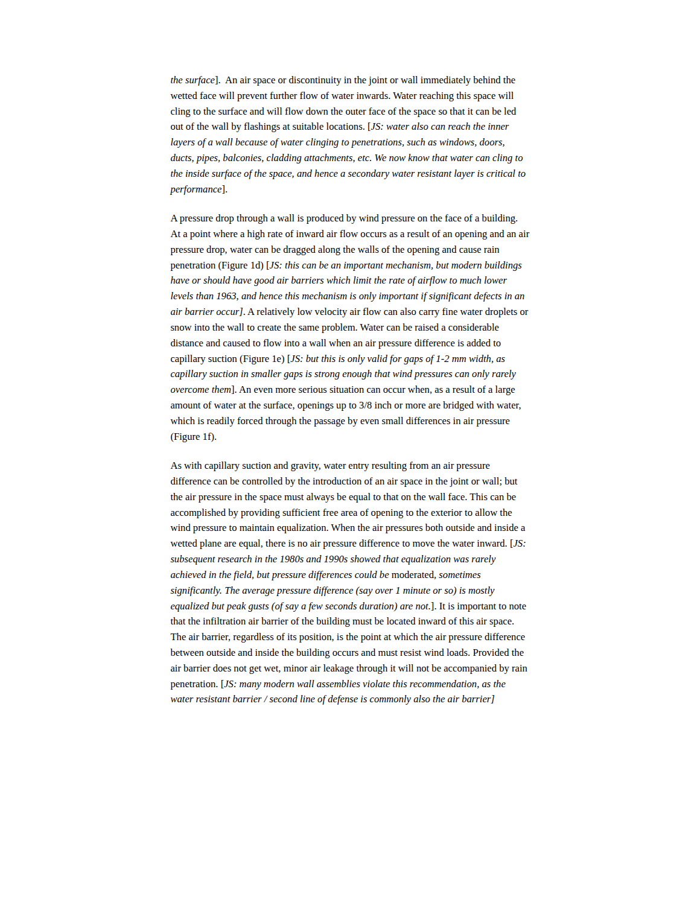the surface]. An air space or discontinuity in the joint or wall immediately behind the wetted face will prevent further flow of water inwards. Water reaching this space will cling to the surface and will flow down the outer face of the space so that it can be led out of the wall by flashings at suitable locations. [JS: water also can reach the inner layers of a wall because of water clinging to penetrations, such as windows, doors, ducts, pipes, balconies, cladding attachments, etc. We now know that water can cling to the inside surface of the space, and hence a secondary water resistant layer is critical to performance].
A pressure drop through a wall is produced by wind pressure on the face of a building. At a point where a high rate of inward air flow occurs as a result of an opening and an air pressure drop, water can be dragged along the walls of the opening and cause rain penetration (Figure 1d) [JS: this can be an important mechanism, but modern buildings have or should have good air barriers which limit the rate of airflow to much lower levels than 1963, and hence this mechanism is only important if significant defects in an air barrier occur]. A relatively low velocity air flow can also carry fine water droplets or snow into the wall to create the same problem. Water can be raised a considerable distance and caused to flow into a wall when an air pressure difference is added to capillary suction (Figure 1e) [JS: but this is only valid for gaps of 1-2 mm width, as capillary suction in smaller gaps is strong enough that wind pressures can only rarely overcome them]. An even more serious situation can occur when, as a result of a large amount of water at the surface, openings up to 3/8 inch or more are bridged with water, which is readily forced through the passage by even small differences in air pressure (Figure 1f).
As with capillary suction and gravity, water entry resulting from an air pressure difference can be controlled by the introduction of an air space in the joint or wall; but the air pressure in the space must always be equal to that on the wall face. This can be accomplished by providing sufficient free area of opening to the exterior to allow the wind pressure to maintain equalization. When the air pressures both outside and inside a wetted plane are equal, there is no air pressure difference to move the water inward. [JS: subsequent research in the 1980s and 1990s showed that equalization was rarely achieved in the field, but pressure differences could be moderated, sometimes significantly. The average pressure difference (say over 1 minute or so) is mostly equalized but peak gusts (of say a few seconds duration) are not.]. It is important to note that the infiltration air barrier of the building must be located inward of this air space. The air barrier, regardless of its position, is the point at which the air pressure difference between outside and inside the building occurs and must resist wind loads. Provided the air barrier does not get wet, minor air leakage through it will not be accompanied by rain penetration. [JS: many modern wall assemblies violate this recommendation, as the water resistant barrier / second line of defense is commonly also the air barrier]